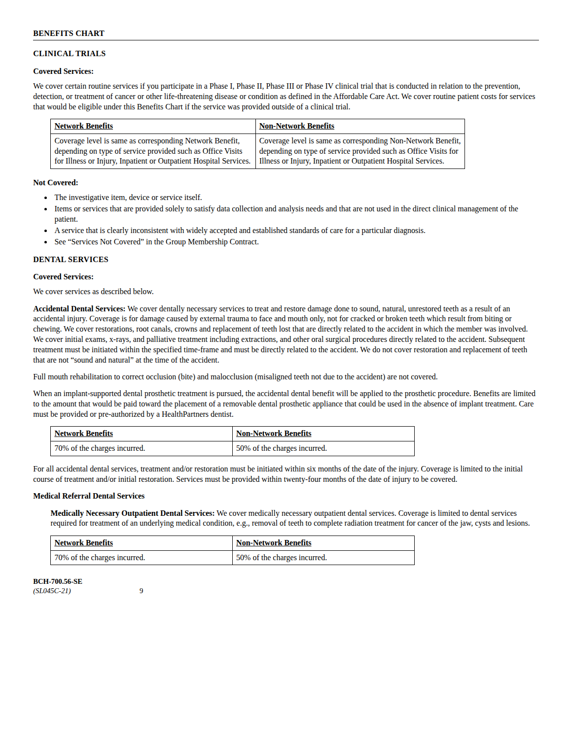BENEFITS CHART
CLINICAL TRIALS
Covered Services:
We cover certain routine services if you participate in a Phase I, Phase II, Phase III or Phase IV clinical trial that is conducted in relation to the prevention, detection, or treatment of cancer or other life-threatening disease or condition as defined in the Affordable Care Act. We cover routine patient costs for services that would be eligible under this Benefits Chart if the service was provided outside of a clinical trial.
| Network Benefits | Non-Network Benefits |
| --- | --- |
| Coverage level is same as corresponding Network Benefit, depending on type of service provided such as Office Visits for Illness or Injury, Inpatient or Outpatient Hospital Services. | Coverage level is same as corresponding Non-Network Benefit, depending on type of service provided such as Office Visits for Illness or Injury, Inpatient or Outpatient Hospital Services. |
Not Covered:
The investigative item, device or service itself.
Items or services that are provided solely to satisfy data collection and analysis needs and that are not used in the direct clinical management of the patient.
A service that is clearly inconsistent with widely accepted and established standards of care for a particular diagnosis.
See “Services Not Covered” in the Group Membership Contract.
DENTAL SERVICES
Covered Services:
We cover services as described below.
Accidental Dental Services: We cover dentally necessary services to treat and restore damage done to sound, natural, unrestored teeth as a result of an accidental injury. Coverage is for damage caused by external trauma to face and mouth only, not for cracked or broken teeth which result from biting or chewing. We cover restorations, root canals, crowns and replacement of teeth lost that are directly related to the accident in which the member was involved. We cover initial exams, x-rays, and palliative treatment including extractions, and other oral surgical procedures directly related to the accident. Subsequent treatment must be initiated within the specified time-frame and must be directly related to the accident. We do not cover restoration and replacement of teeth that are not “sound and natural” at the time of the accident.
Full mouth rehabilitation to correct occlusion (bite) and malocclusion (misaligned teeth not due to the accident) are not covered.
When an implant-supported dental prosthetic treatment is pursued, the accidental dental benefit will be applied to the prosthetic procedure. Benefits are limited to the amount that would be paid toward the placement of a removable dental prosthetic appliance that could be used in the absence of implant treatment. Care must be provided or pre-authorized by a HealthPartners dentist.
| Network Benefits | Non-Network Benefits |
| --- | --- |
| 70% of the charges incurred. | 50% of the charges incurred. |
For all accidental dental services, treatment and/or restoration must be initiated within six months of the date of the injury. Coverage is limited to the initial course of treatment and/or initial restoration. Services must be provided within twenty-four months of the date of injury to be covered.
Medical Referral Dental Services
Medically Necessary Outpatient Dental Services: We cover medically necessary outpatient dental services. Coverage is limited to dental services required for treatment of an underlying medical condition, e.g., removal of teeth to complete radiation treatment for cancer of the jaw, cysts and lesions.
| Network Benefits | Non-Network Benefits |
| --- | --- |
| 70% of the charges incurred. | 50% of the charges incurred. |
BCH-700.56-SE
(SL045C-21) 9